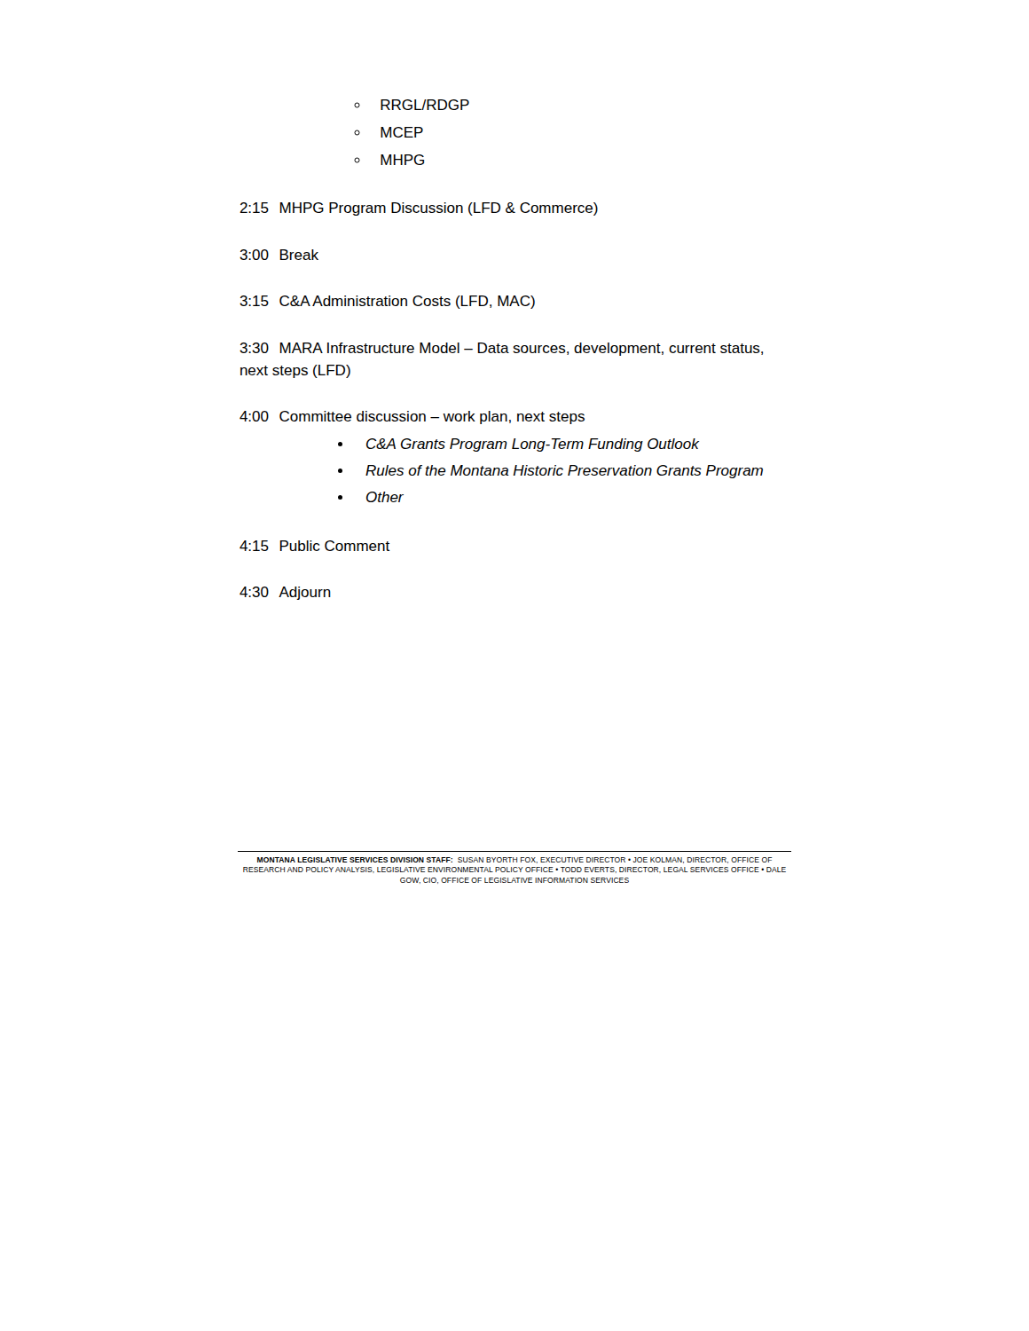RRGL/RDGP
MCEP
MHPG
2:15 MHPG Program Discussion (LFD & Commerce)
3:00 Break
3:15 C&A Administration Costs (LFD, MAC)
3:30 MARA Infrastructure Model – Data sources, development, current status, next steps (LFD)
4:00 Committee discussion – work plan, next steps
C&A Grants Program Long-Term Funding Outlook
Rules of the Montana Historic Preservation Grants Program
Other
4:15 Public Comment
4:30 Adjourn
MONTANA LEGISLATIVE SERVICES DIVISION STAFF: SUSAN BYORTH FOX, EXECUTIVE DIRECTOR • JOE KOLMAN, DIRECTOR, OFFICE OF RESEARCH AND POLICY ANALYSIS, LEGISLATIVE ENVIRONMENTAL POLICY OFFICE • TODD EVERTS, DIRECTOR, LEGAL SERVICES OFFICE • DALE GOW, CIO, OFFICE OF LEGISLATIVE INFORMATION SERVICES